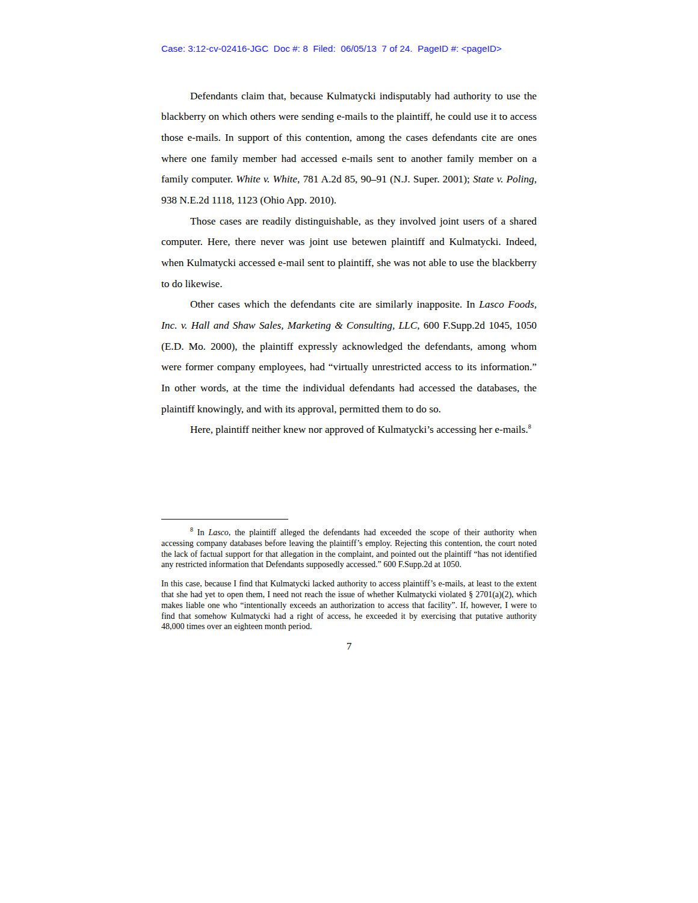Case: 3:12-cv-02416-JGC Doc #: 8 Filed: 06/05/13 7 of 24. PageID #: <pageID>
Defendants claim that, because Kulmatycki indisputably had authority to use the blackberry on which others were sending e-mails to the plaintiff, he could use it to access those e-mails. In support of this contention, among the cases defendants cite are ones where one family member had accessed e-mails sent to another family member on a family computer. White v. White, 781 A.2d 85, 90–91 (N.J. Super. 2001); State v. Poling, 938 N.E.2d 1118, 1123 (Ohio App. 2010).
Those cases are readily distinguishable, as they involved joint users of a shared computer. Here, there never was joint use betewen plaintiff and Kulmatycki. Indeed, when Kulmatycki accessed e-mail sent to plaintiff, she was not able to use the blackberry to do likewise.
Other cases which the defendants cite are similarly inapposite. In Lasco Foods, Inc. v. Hall and Shaw Sales, Marketing & Consulting, LLC, 600 F.Supp.2d 1045, 1050 (E.D. Mo. 2000), the plaintiff expressly acknowledged the defendants, among whom were former company employees, had “virtually unrestricted access to its information.” In other words, at the time the individual defendants had accessed the databases, the plaintiff knowingly, and with its approval, permitted them to do so.
Here, plaintiff neither knew nor approved of Kulmatycki’s accessing her e-mails.8
8 In Lasco, the plaintiff alleged the defendants had exceeded the scope of their authority when accessing company databases before leaving the plaintiff’s employ. Rejecting this contention, the court noted the lack of factual support for that allegation in the complaint, and pointed out the plaintiff “has not identified any restricted information that Defendants supposedly accessed.” 600 F.Supp.2d at 1050.
In this case, because I find that Kulmatycki lacked authority to access plaintiff’s e-mails, at least to the extent that she had yet to open them, I need not reach the issue of whether Kulmatycki violated § 2701(a)(2), which makes liable one who “intentionally exceeds an authorization to access that facility”. If, however, I were to find that somehow Kulmatycki had a right of access, he exceeded it by exercising that putative authority 48,000 times over an eighteen month period.
7